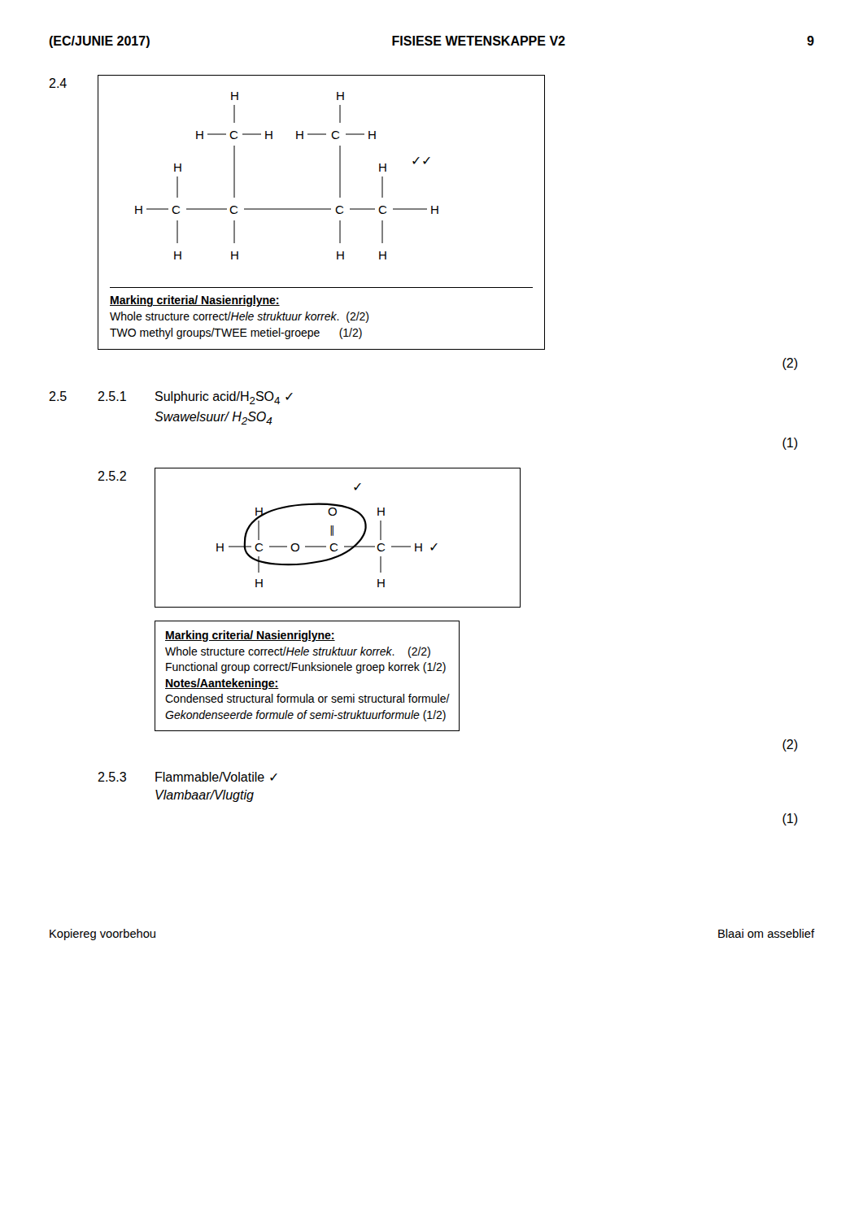(EC/JUNIE 2017) FISIESE WETENSKAPPE V2 9
2.4
H H H C H H C H ✓✓ H H H C C C C H H H H H
Marking criteria/ Nasienriglyne:
Whole structure correct/Hele struktuur korrek. (2/2)
TWO methyl groups/TWEE metiel-groepe (1/2)
(2)
2.5
2.5.1
Sulphuric acid/H2SO4 ✓
Swawelsuur/ H2SO4
(1)
2.5.2
✓ H O H ∥ H C O C C H ✓ H H
Marking criteria/ Nasienriglyne:
Whole structure correct/Hele struktuur korrek. (2/2)
Functional group correct/Funksionele groep korrek (1/2)
Notes/Aantekeninge:
Condensed structural formula or semi structural formule/
Gekondenseerde formule of semi-struktuurformule (1/2)
(2)
2.5.3
Flammable/Volatile ✓
Vlambaar/Vlugtig
(1)
Kopiereg voorbehou Blaai om asseblief